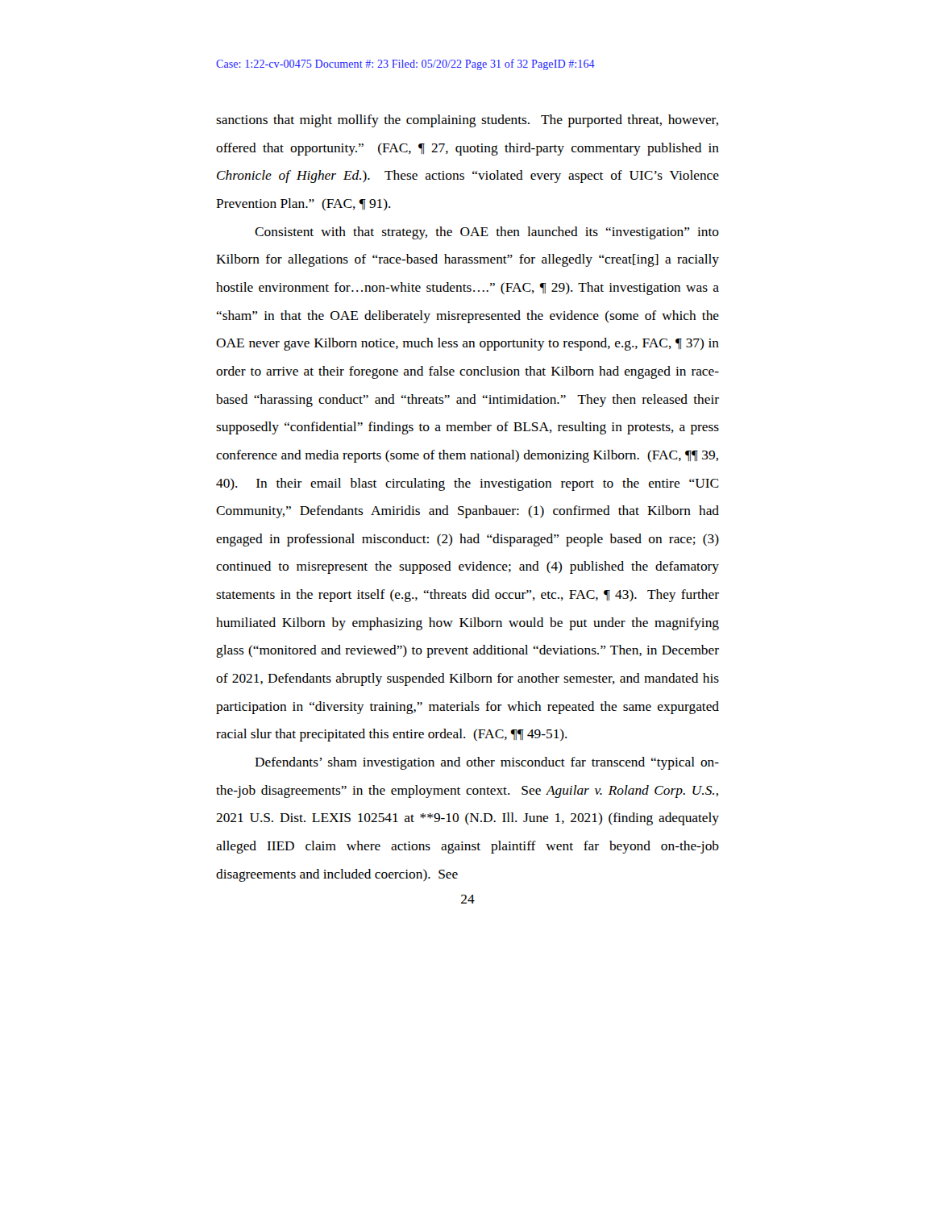Case: 1:22-cv-00475 Document #: 23 Filed: 05/20/22 Page 31 of 32 PageID #:164
sanctions that might mollify the complaining students. The purported threat, however, offered that opportunity.” (FAC, ¶ 27, quoting third-party commentary published in Chronicle of Higher Ed.). These actions “violated every aspect of UIC’s Violence Prevention Plan.” (FAC, ¶ 91).
Consistent with that strategy, the OAE then launched its “investigation” into Kilborn for allegations of “race-based harassment” for allegedly “creat[ing] a racially hostile environment for…non-white students….” (FAC, ¶ 29). That investigation was a “sham” in that the OAE deliberately misrepresented the evidence (some of which the OAE never gave Kilborn notice, much less an opportunity to respond, e.g., FAC, ¶ 37) in order to arrive at their foregone and false conclusion that Kilborn had engaged in race-based “harassing conduct” and “threats” and “intimidation.” They then released their supposedly “confidential” findings to a member of BLSA, resulting in protests, a press conference and media reports (some of them national) demonizing Kilborn. (FAC, ¶¶ 39, 40). In their email blast circulating the investigation report to the entire “UIC Community,” Defendants Amiridis and Spanbauer: (1) confirmed that Kilborn had engaged in professional misconduct: (2) had “disparaged” people based on race; (3) continued to misrepresent the supposed evidence; and (4) published the defamatory statements in the report itself (e.g., “threats did occur”, etc., FAC, ¶ 43). They further humiliated Kilborn by emphasizing how Kilborn would be put under the magnifying glass (“monitored and reviewed”) to prevent additional “deviations.” Then, in December of 2021, Defendants abruptly suspended Kilborn for another semester, and mandated his participation in “diversity training,” materials for which repeated the same expurgated racial slur that precipitated this entire ordeal. (FAC, ¶¶ 49-51).
Defendants’ sham investigation and other misconduct far transcend “typical on-the-job disagreements” in the employment context. See Aguilar v. Roland Corp. U.S., 2021 U.S. Dist. LEXIS 102541 at **9-10 (N.D. Ill. June 1, 2021) (finding adequately alleged IIED claim where actions against plaintiff went far beyond on-the-job disagreements and included coercion). See
24